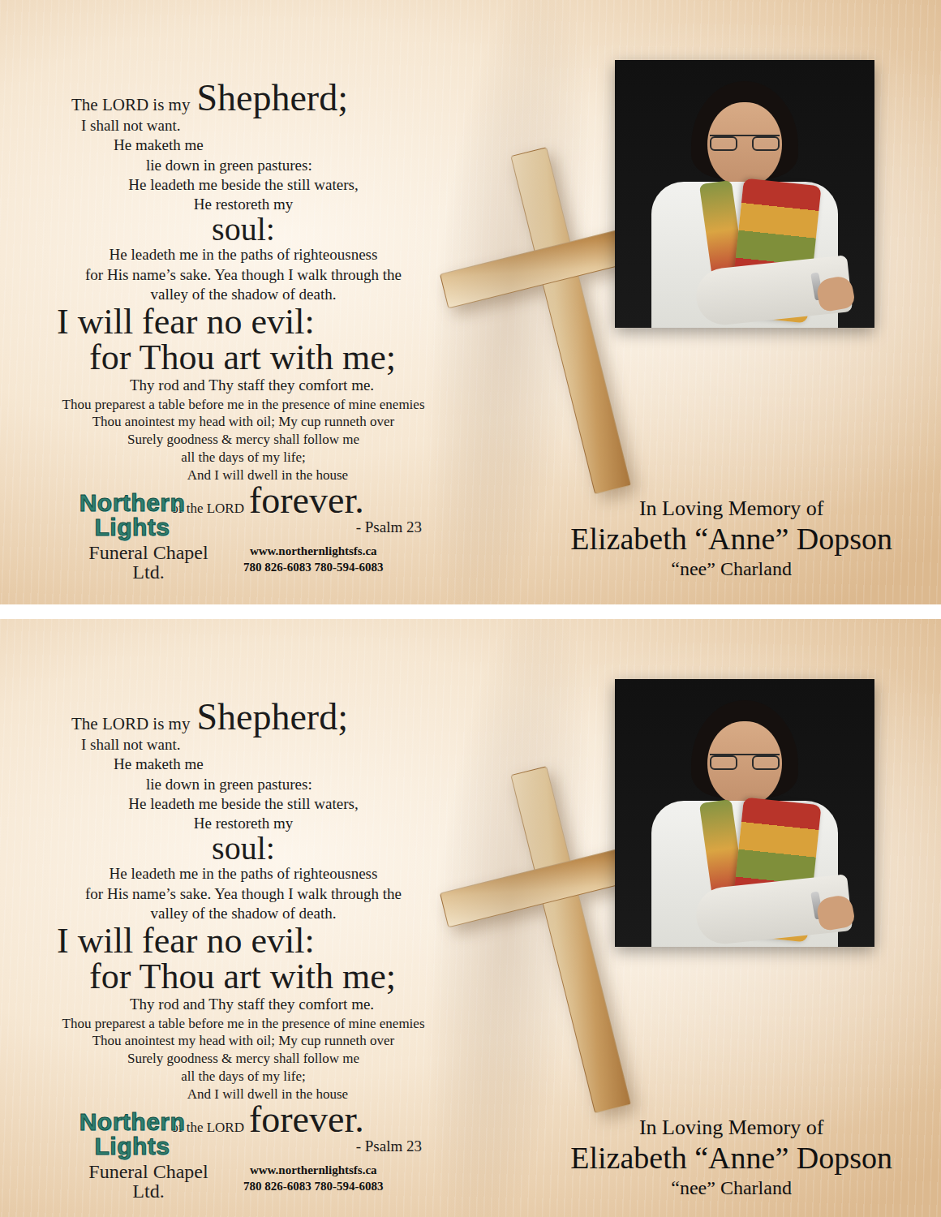The LORD is my Shepherd;
I shall not want.
He maketh me
lie down in green pastures:
He leadeth me beside the still waters,
He restoreth my
soul:
He leadeth me in the paths of righteousness
for His name’s sake. Yea though I walk through the
valley of the shadow of death.
I will fear no evil:
for Thou art with me;
Thy rod and Thy staff they comfort me.
Thou preparest a table before me in the presence of mine enemies
Thou anointest my head with oil; My cup runneth over
Surely goodness & mercy shall follow me
all the days of my life;
And I will dwell in the house
of the LORD forever.
- Psalm 23
Northern Lights
Funeral Chapel Ltd.
www.northernlightsfs.ca
780 826-6083 780-594-6083
In Loving Memory of
Elizabeth “Anne” Dopson
“nee” Charland
The LORD is my Shepherd;
I shall not want.
He maketh me
lie down in green pastures:
He leadeth me beside the still waters,
He restoreth my
soul:
He leadeth me in the paths of righteousness
for His name’s sake. Yea though I walk through the
valley of the shadow of death.
I will fear no evil:
for Thou art with me;
Thy rod and Thy staff they comfort me.
Thou preparest a table before me in the presence of mine enemies
Thou anointest my head with oil; My cup runneth over
Surely goodness & mercy shall follow me
all the days of my life;
And I will dwell in the house
of the LORD forever.
- Psalm 23
Northern Lights
Funeral Chapel Ltd.
www.northernlightsfs.ca
780 826-6083 780-594-6083
In Loving Memory of
Elizabeth “Anne” Dopson
“nee” Charland